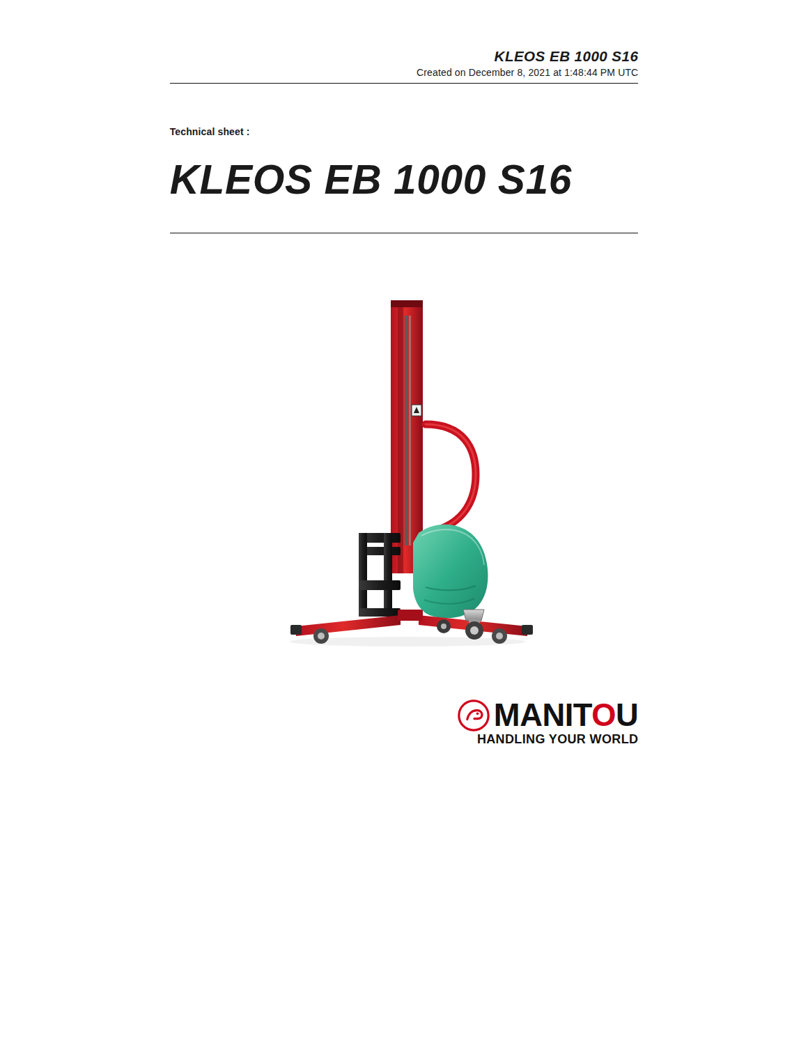KLEOS EB 1000 S16
Created on December 8, 2021 at 1:48:44 PM UTC
Technical sheet :
KLEOS EB 1000 S16
MANITOU
HANDLING YOUR WORLD